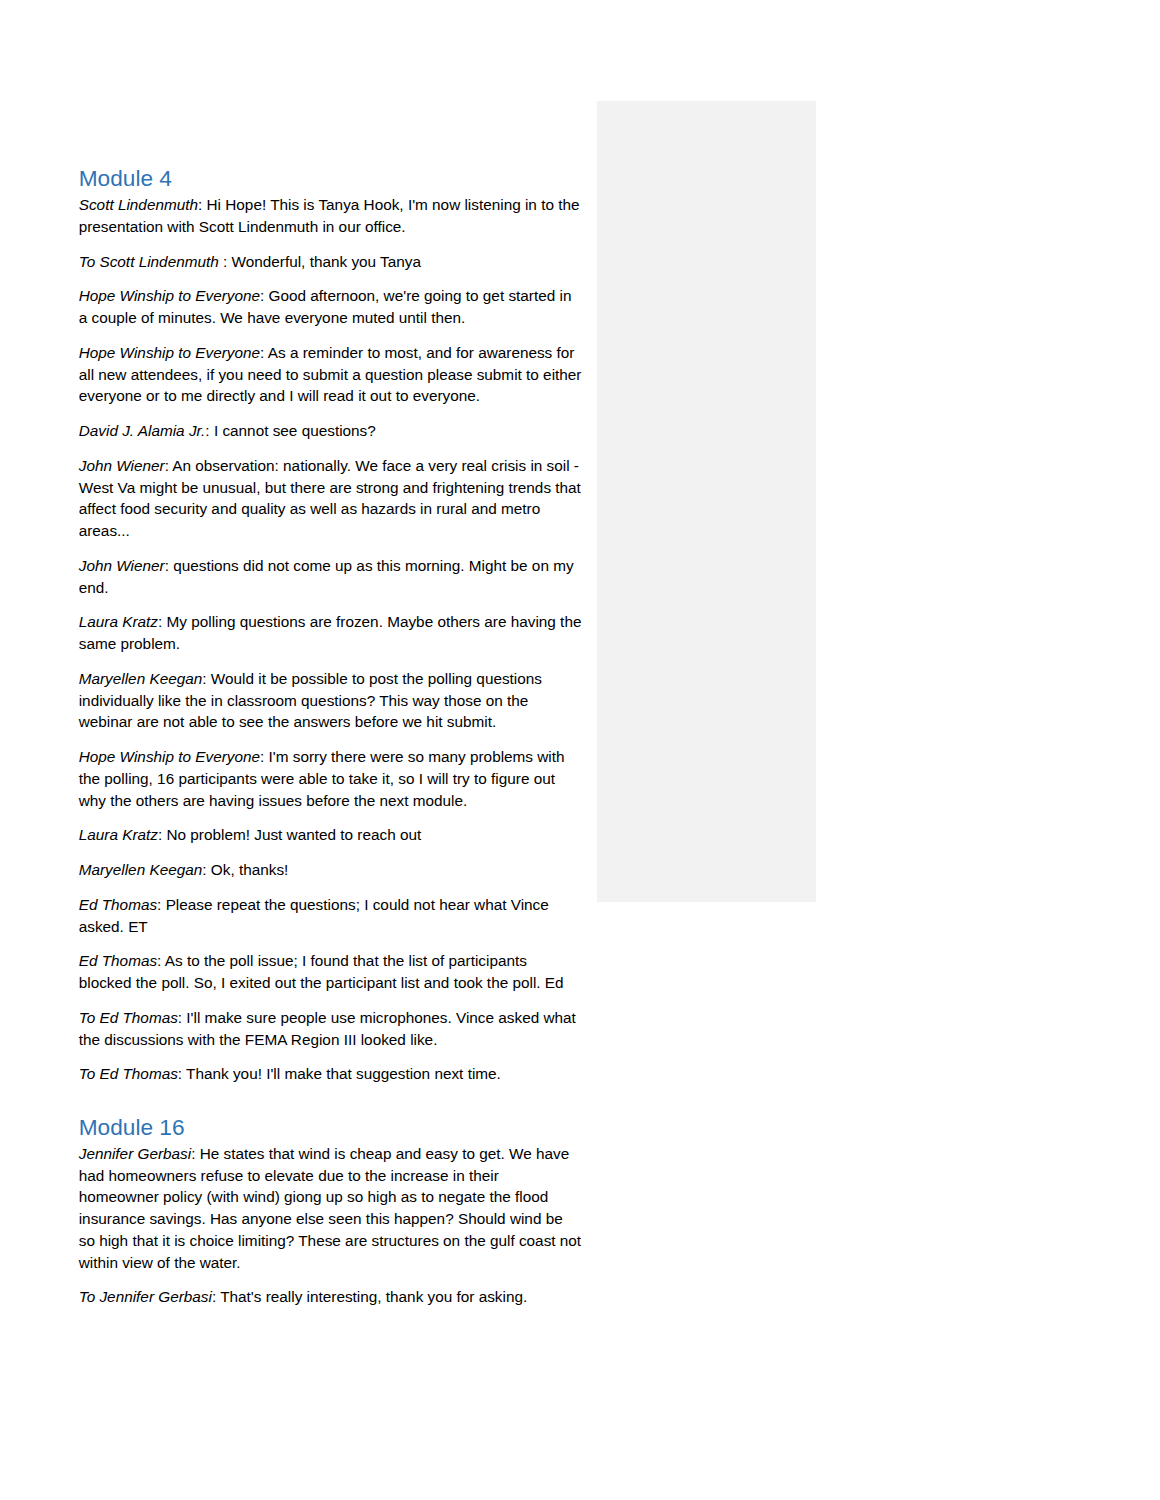Module 4
Scott Lindenmuth: Hi Hope! This is Tanya Hook, I'm now listening in to the presentation with Scott Lindenmuth in our office.
To Scott Lindenmuth : Wonderful, thank you Tanya
Hope Winship to Everyone: Good afternoon, we're going to get started in a couple of minutes. We have everyone muted until then.
Hope Winship to Everyone: As a reminder to most, and for awareness for all new attendees, if you need to submit a question please submit to either everyone or to me directly and I will read it out to everyone.
David J. Alamia Jr.: I cannot see questions?
John Wiener: An observation: nationally. We face a very real crisis in soil - West Va might be unusual, but there are strong and frightening trends that affect food security and quality as well as hazards in rural and metro areas...
John Wiener: questions did not come up as this morning. Might be on my end.
Laura Kratz: My polling questions are frozen. Maybe others are having the same problem.
Maryellen Keegan: Would it be possible to post the polling questions individually like the in classroom questions? This way those on the webinar are not able to see the answers before we hit submit.
Hope Winship to Everyone: I'm sorry there were so many problems with the polling, 16 participants were able to take it, so I will try to figure out why the others are having issues before the next module.
Laura Kratz: No problem! Just wanted to reach out
Maryellen Keegan: Ok, thanks!
Ed Thomas: Please repeat the questions; I could not hear what Vince asked. ET
Ed Thomas: As to the poll issue; I found that the list of participants blocked the poll. So, I exited out the participant list and took the poll. Ed
To Ed Thomas: I'll make sure people use microphones. Vince asked what the discussions with the FEMA Region III looked like.
To Ed Thomas: Thank you! I'll make that suggestion next time.
Module 16
Jennifer Gerbasi: He states that wind is cheap and easy to get. We have had homeowners refuse to elevate due to the increase in their homeowner policy (with wind) giong up so high as to negate the flood insurance savings. Has anyone else seen this happen? Should wind be so high that it is choice limiting? These are structures on the gulf coast not within view of the water.
To Jennifer Gerbasi: That's really interesting, thank you for asking.